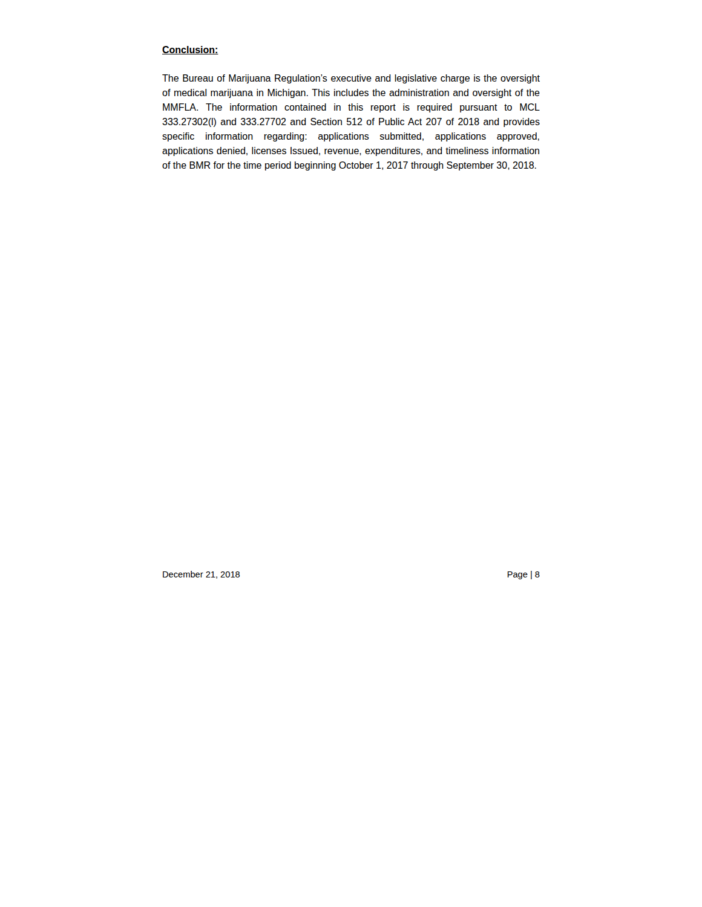Conclusion:
The Bureau of Marijuana Regulation’s executive and legislative charge is the oversight of medical marijuana in Michigan. This includes the administration and oversight of the MMFLA. The information contained in this report is required pursuant to MCL 333.27302(l) and 333.27702 and Section 512 of Public Act 207 of 2018 and provides specific information regarding: applications submitted, applications approved, applications denied, licenses Issued, revenue, expenditures, and timeliness information of the BMR for the time period beginning October 1, 2017 through September 30, 2018.
December 21, 2018 Page | 8